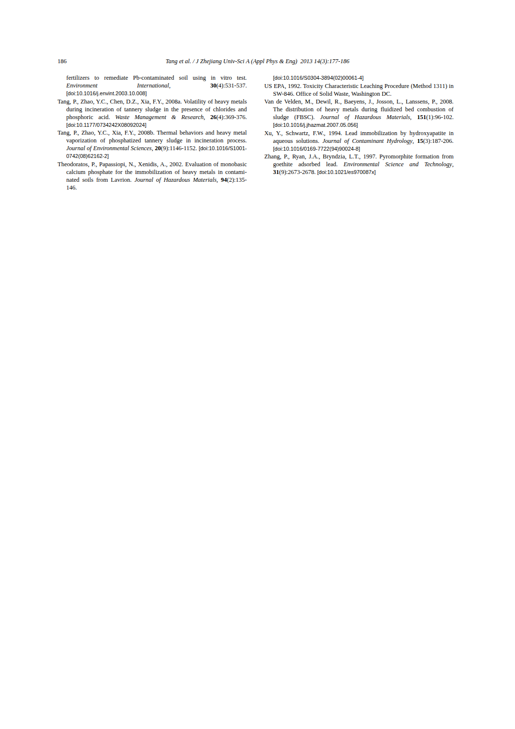186 Tang et al. / J Zhejiang Univ-Sci A (Appl Phys & Eng) 2013 14(3):177-186
fertilizers to remediate Pb-contaminated soil using in vitro test. Environment International, 30(4):531-537. [doi:10.1016/j.envint.2003.10.008]
Tang, P., Zhao, Y.C., Chen, D.Z., Xia, F.Y., 2008a. Volatility of heavy metals during incineration of tannery sludge in the presence of chlorides and phosphoric acid. Waste Management & Research, 26(4):369-376. [doi:10.1177/0734242X08092024]
Tang, P., Zhao, Y.C., Xia, F.Y., 2008b. Thermal behaviors and heavy metal vaporization of phosphatized tannery sludge in incineration process. Journal of Environmental Sciences, 20(9):1146-1152. [doi:10.1016/S1001-0742(08)62162-2]
Theodoratos, P., Papassiopi, N., Xenidis, A., 2002. Evaluation of monobasic calcium phosphate for the immobilization of heavy metals in contaminated soils from Lavrion. Journal of Hazardous Materials, 94(2):135-146.
[doi:10.1016/S0304-3894(02)00061-4]
US EPA, 1992. Toxicity Characteristic Leaching Procedure (Method 1311) in SW-846. Office of Solid Waste, Washington DC.
Van de Velden, M., Dewil, R., Baeyens, J., Josson, L., Lanssens, P., 2008. The distribution of heavy metals during fluidized bed combustion of sludge (FBSC). Journal of Hazardous Materials, 151(1):96-102. [doi:10.1016/j.jhazmat.2007.05.056]
Xu, Y., Schwartz, F.W., 1994. Lead immobilization by hydroxyapatite in aqueous solutions. Journal of Contaminant Hydrology, 15(3):187-206. [doi:10.1016/0169-7722(94)90024-8]
Zhang, P., Ryan, J.A., Bryndzia, L.T., 1997. Pyromorphite formation from goethite adsorbed lead. Environmental Science and Technology, 31(9):2673-2678. [doi:10.1021/es970087x]